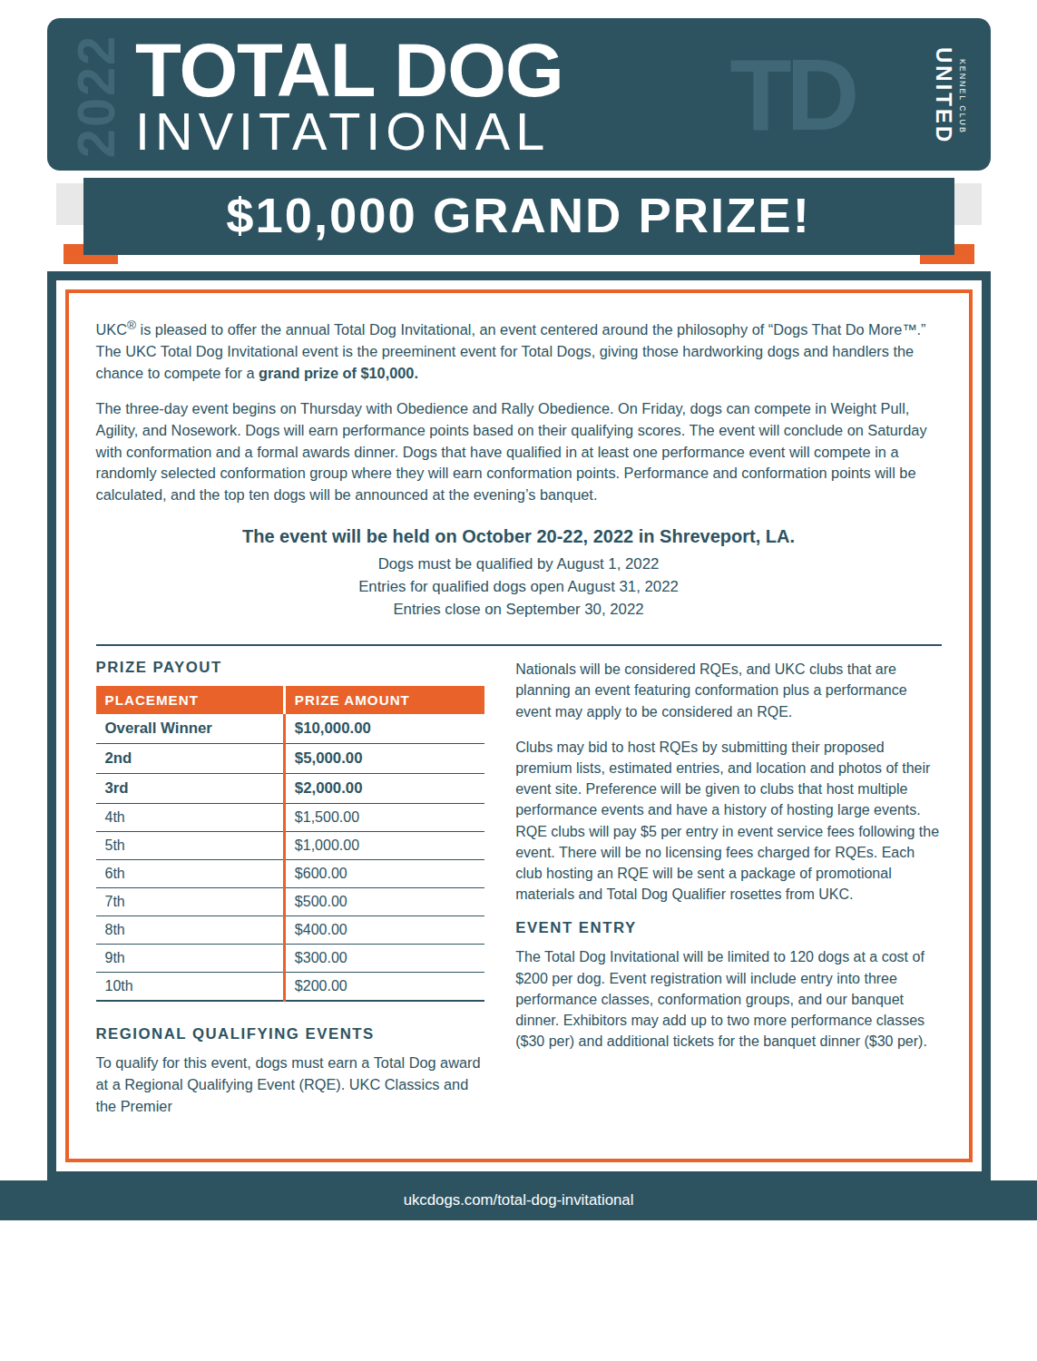2022
TOTAL DOG INVITATIONAL
TD
UNITED KENNEL CLUB
$10,000 GRAND PRIZE!
UKC® is pleased to offer the annual Total Dog Invitational, an event centered around the philosophy of “Dogs That Do More™.” The UKC Total Dog Invitational event is the preeminent event for Total Dogs, giving those hardworking dogs and handlers the chance to compete for a grand prize of $10,000.
The three-day event begins on Thursday with Obedience and Rally Obedience. On Friday, dogs can compete in Weight Pull, Agility, and Nosework. Dogs will earn performance points based on their qualifying scores. The event will conclude on Saturday with conformation and a formal awards dinner. Dogs that have qualified in at least one performance event will compete in a randomly selected conformation group where they will earn conformation points. Performance and conformation points will be calculated, and the top ten dogs will be announced at the evening’s banquet.
The event will be held on October 20-22, 2022 in Shreveport, LA.
Dogs must be qualified by August 1, 2022
Entries for qualified dogs open August 31, 2022
Entries close on September 30, 2022
Prize Payout
| PLACEMENT | PRIZE AMOUNT |
| --- | --- |
| Overall Winner | $10,000.00 |
| 2nd | $5,000.00 |
| 3rd | $2,000.00 |
| 4th | $1,500.00 |
| 5th | $1,000.00 |
| 6th | $600.00 |
| 7th | $500.00 |
| 8th | $400.00 |
| 9th | $300.00 |
| 10th | $200.00 |
Regional Qualifying Events
To qualify for this event, dogs must earn a Total Dog award at a Regional Qualifying Event (RQE). UKC Classics and the Premier
Nationals will be considered RQEs, and UKC clubs that are planning an event featuring conformation plus a performance event may apply to be considered an RQE.
Clubs may bid to host RQEs by submitting their proposed premium lists, estimated entries, and location and photos of their event site. Preference will be given to clubs that host multiple performance events and have a history of hosting large events. RQE clubs will pay $5 per entry in event service fees following the event. There will be no licensing fees charged for RQEs. Each club hosting an RQE will be sent a package of promotional materials and Total Dog Qualifier rosettes from UKC.
Event Entry
The Total Dog Invitational will be limited to 120 dogs at a cost of $200 per dog. Event registration will include entry into three performance classes, conformation groups, and our banquet dinner. Exhibitors may add up to two more performance classes ($30 per) and additional tickets for the banquet dinner ($30 per).
ukcdogs.com/total-dog-invitational